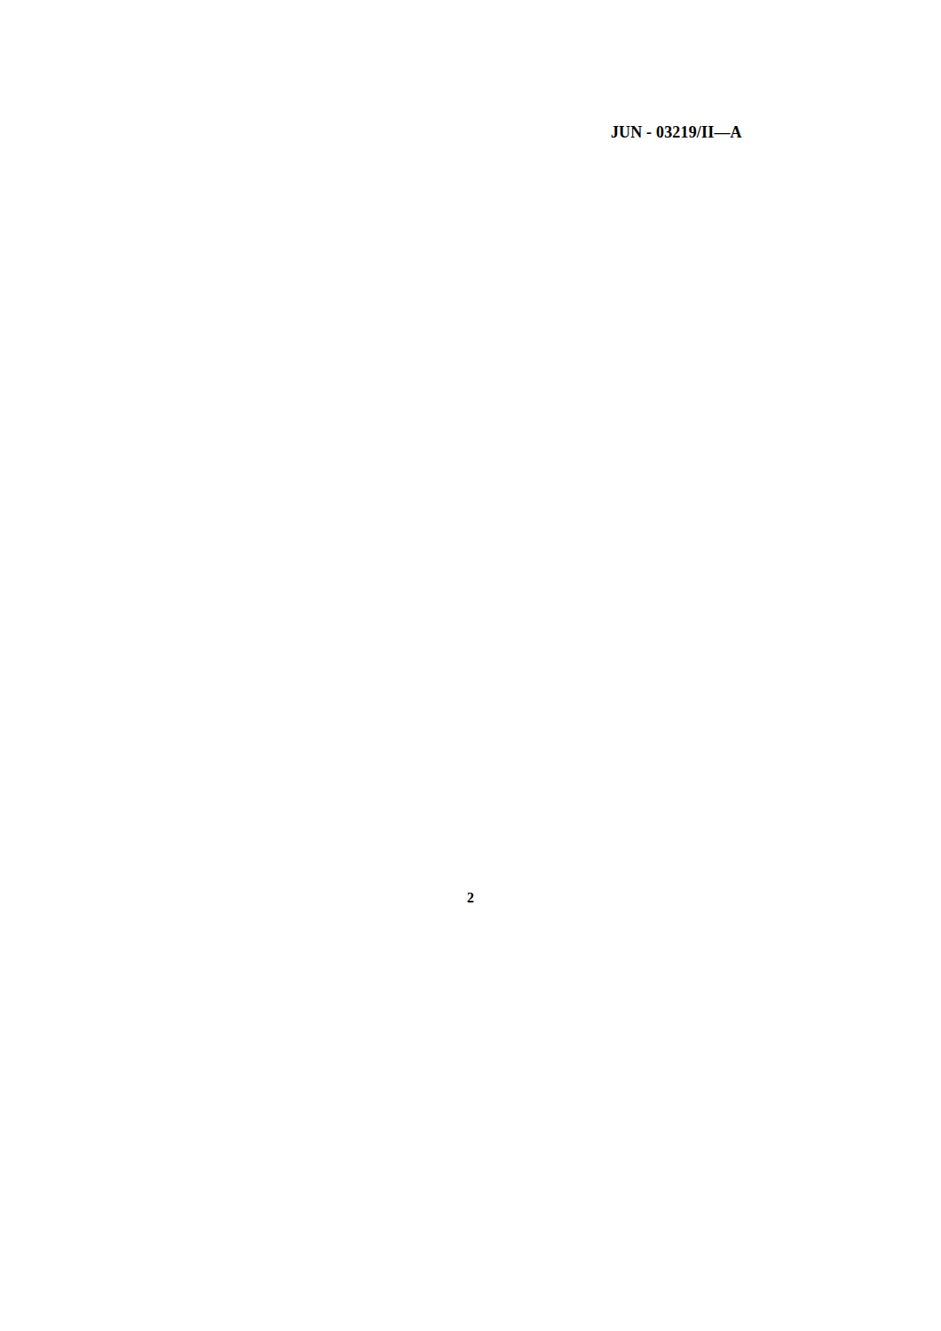JUN - 03219/II—A
2